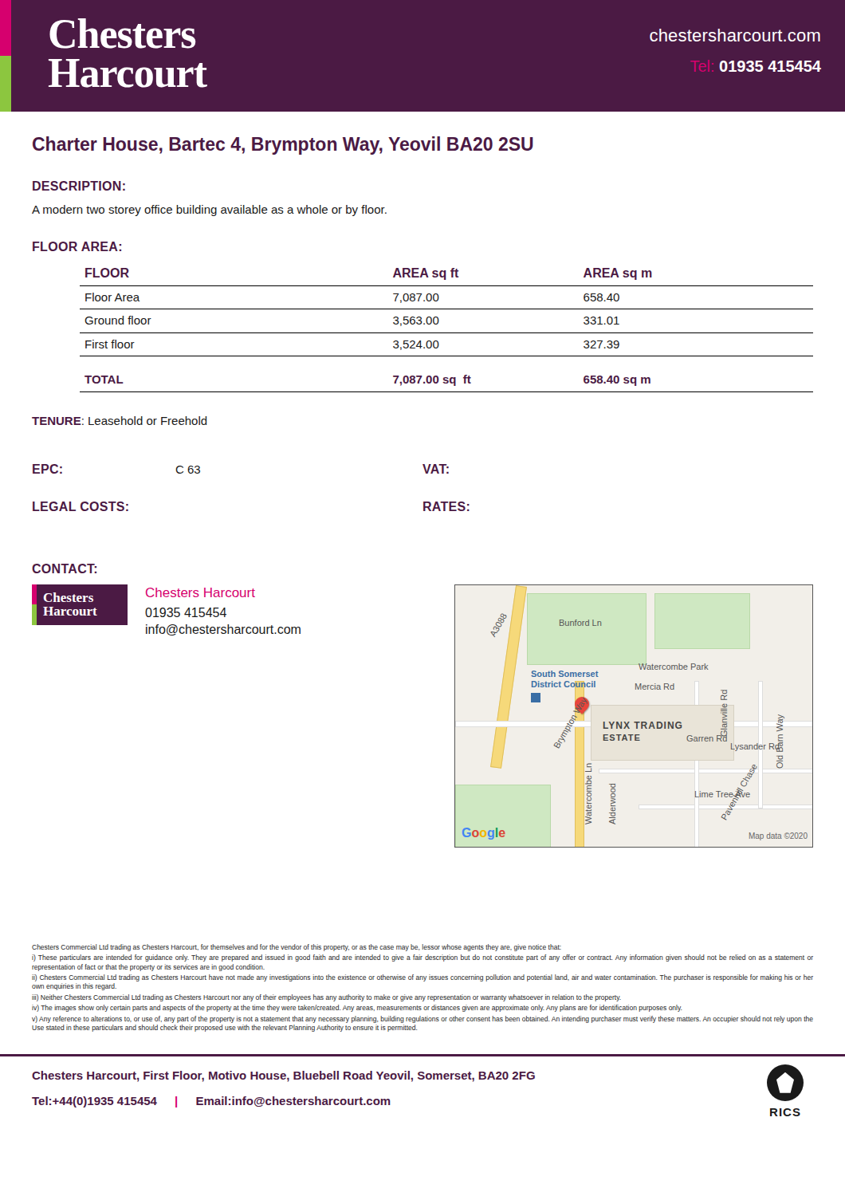Chesters Harcourt
chestersharcourt.com
Tel: 01935 415454
Charter House, Bartec 4, Brympton Way, Yeovil BA20 2SU
DESCRIPTION:
A modern two storey office building available as a whole or by floor.
FLOOR AREA:
| FLOOR | AREA sq ft | AREA sq m |
| --- | --- | --- |
| Floor Area | 7,087.00 | 658.40 |
| Ground floor | 3,563.00 | 331.01 |
| First floor | 3,524.00 | 327.39 |
| TOTAL | 7,087.00 sq ft | 658.40 sq m |
TENURE: Leasehold or Freehold
EPC:
C 63
VAT:
LEGAL COSTS:
RATES:
CONTACT:
Chesters
Harcourt
Chesters Harcourt
01935 415454
info@chestersharcourt.com
LYNX TRADINGESTATE
South Somerset
District Council
A3088
Bunford Ln
Brympton Way
Watercombe Ln
Alderwood
Watercombe Park
Mercia Rd
Garren Rd
Glanville Rd
Lysander Rd
Old Barn Way
Lime Tree Ave
Pavenhill Chase
Google
Map data ©2020
Chesters Commercial Ltd trading as Chesters Harcourt, for themselves and for the vendor of this property, or as the case may be, lessor whose agents they are, give notice that:
i) These particulars are intended for guidance only. They are prepared and issued in good faith and are intended to give a fair description but do not constitute part of any offer or contract. Any information given should not be relied on as a statement or representation of fact or that the property or its services are in good condition.
ii) Chesters Commercial Ltd trading as Chesters Harcourt have not made any investigations into the existence or otherwise of any issues concerning pollution and potential land, air and water contamination. The purchaser is responsible for making his or her own enquiries in this regard.
iii) Neither Chesters Commercial Ltd trading as Chesters Harcourt nor any of their employees has any authority to make or give any representation or warranty whatsoever in relation to the property.
iv) The images show only certain parts and aspects of the property at the time they were taken/created. Any areas, measurements or distances given are approximate only. Any plans are for identification purposes only.
v) Any reference to alterations to, or use of, any part of the property is not a statement that any necessary planning, building regulations or other consent has been obtained. An intending purchaser must verify these matters. An occupier should not rely upon the Use stated in these particulars and should check their proposed use with the relevant Planning Authority to ensure it is permitted.
Chesters Harcourt, First Floor, Motivo House, Bluebell Road Yeovil, Somerset, BA20 2FG
Tel:+44(0)1935 415454 | Email:info@chestersharcourt.com
RICS